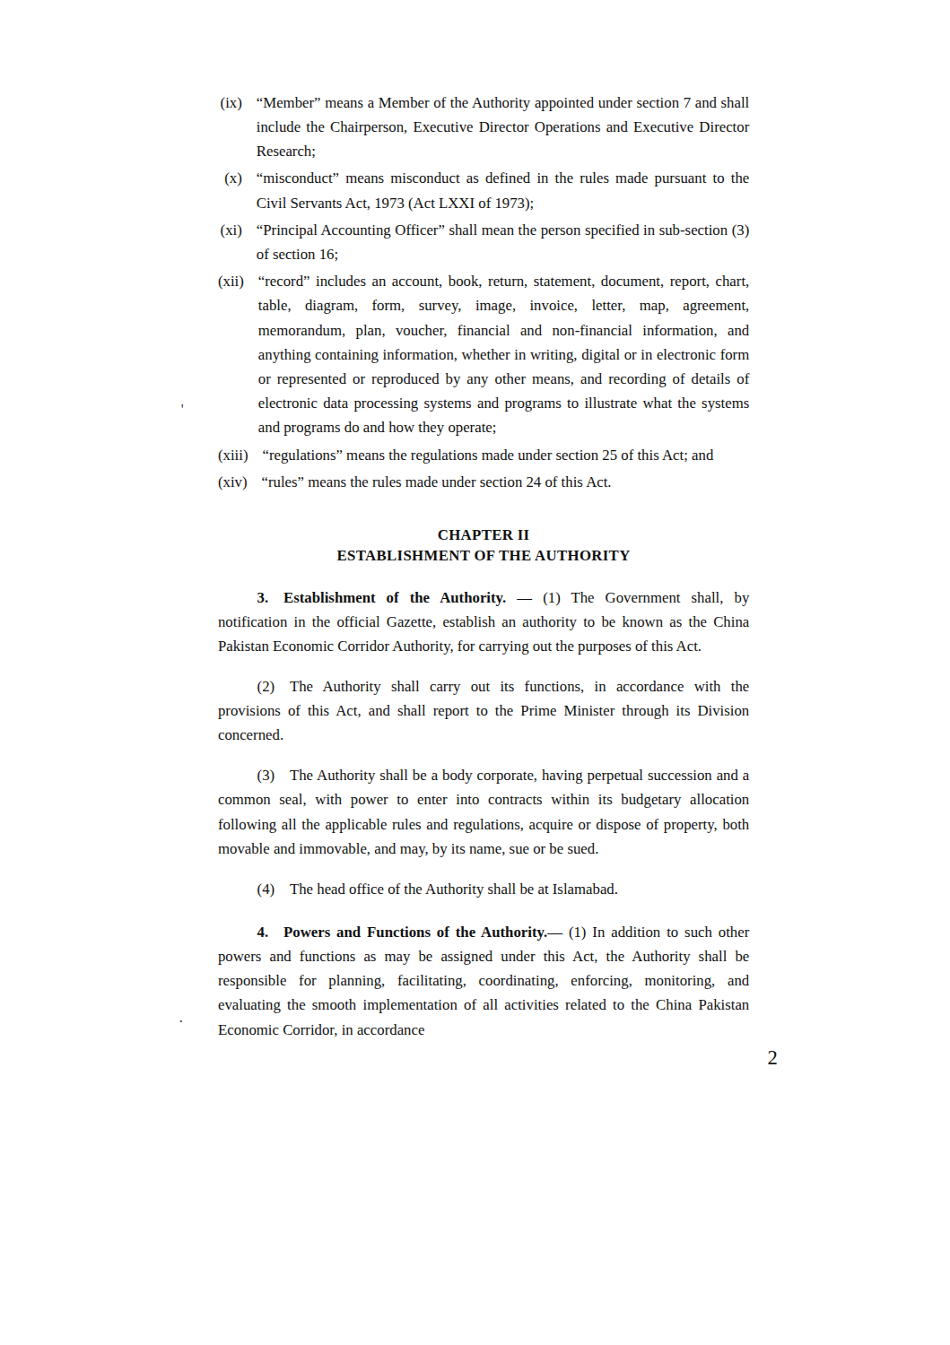(ix) “Member” means a Member of the Authority appointed under section 7 and shall include the Chairperson, Executive Director Operations and Executive Director Research;
(x) “misconduct” means misconduct as defined in the rules made pursuant to the Civil Servants Act, 1973 (Act LXXI of 1973);
(xi) “Principal Accounting Officer” shall mean the person specified in sub-section (3) of section 16;
(xii) “record” includes an account, book, return, statement, document, report, chart, table, diagram, form, survey, image, invoice, letter, map, agreement, memorandum, plan, voucher, financial and non-financial information, and anything containing information, whether in writing, digital or in electronic form or represented or reproduced by any other means, and recording of details of electronic data processing systems and programs to illustrate what the systems and programs do and how they operate;
(xiii) “regulations” means the regulations made under section 25 of this Act; and
(xiv) “rules” means the rules made under section 24 of this Act.
Chapter IIEstablishment of the Authority
3. Establishment of the Authority. — (1) The Government shall, by notification in the official Gazette, establish an authority to be known as the China Pakistan Economic Corridor Authority, for carrying out the purposes of this Act.
(2) The Authority shall carry out its functions, in accordance with the provisions of this Act, and shall report to the Prime Minister through its Division concerned.
(3) The Authority shall be a body corporate, having perpetual succession and a common seal, with power to enter into contracts within its budgetary allocation following all the applicable rules and regulations, acquire or dispose of property, both movable and immovable, and may, by its name, sue or be sued.
(4) The head office of the Authority shall be at Islamabad.
4. Powers and Functions of the Authority.— (1) In addition to such other powers and functions as may be assigned under this Act, the Authority shall be responsible for planning, facilitating, coordinating, enforcing, monitoring, and evaluating the smooth implementation of all activities related to the China Pakistan Economic Corridor, in accordance
'
.
2